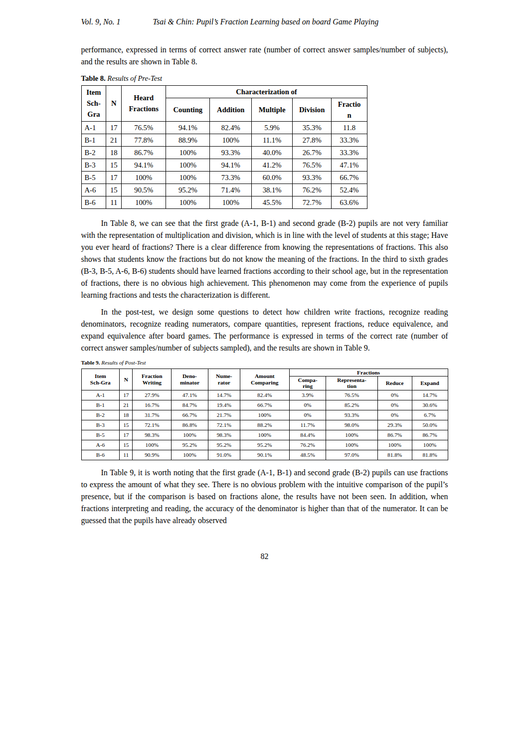Vol. 9, No. 1 Tsai & Chin: Pupil’s Fraction Learning based on board Game Playing
performance, expressed in terms of correct answer rate (number of correct answer samples/number of subjects), and the results are shown in Table 8.
Table 8. Results of Pre-Test
| Item Sch- Gra | N | Heard Fractions | Characterization of |
| --- | --- | --- | --- |
| Counting | Addition | Multiple | Division | Fractio n |
| A-1 | 17 | 76.5% | 94.1% | 82.4% | 5.9% | 35.3% | 11.8 |
| B-1 | 21 | 77.8% | 88.9% | 100% | 11.1% | 27.8% | 33.3% |
| B-2 | 18 | 86.7% | 100% | 93.3% | 40.0% | 26.7% | 33.3% |
| B-3 | 15 | 94.1% | 100% | 94.1% | 41.2% | 76.5% | 47.1% |
| B-5 | 17 | 100% | 100% | 73.3% | 60.0% | 93.3% | 66.7% |
| A-6 | 15 | 90.5% | 95.2% | 71.4% | 38.1% | 76.2% | 52.4% |
| B-6 | 11 | 100% | 100% | 100% | 45.5% | 72.7% | 63.6% |
In Table 8, we can see that the first grade (A-1, B-1) and second grade (B-2) pupils are not very familiar with the representation of multiplication and division, which is in line with the level of students at this stage; Have you ever heard of fractions? There is a clear difference from knowing the representations of fractions. This also shows that students know the fractions but do not know the meaning of the fractions. In the third to sixth grades (B-3, B-5, A-6, B-6) students should have learned fractions according to their school age, but in the representation of fractions, there is no obvious high achievement. This phenomenon may come from the experience of pupils learning fractions and tests the characterization is different.
In the post-test, we design some questions to detect how children write fractions, recognize reading denominators, recognize reading numerators, compare quantities, represent fractions, reduce equivalence, and expand equivalence after board games. The performance is expressed in terms of the correct rate (number of correct answer samples/number of subjects sampled), and the results are shown in Table 9.
Table 9. Results of Post-Test
| Item Sch-Gra | N | Fraction Writing | Deno- minator | Nume- rator | Amount Comparing | Fractions |
| --- | --- | --- | --- | --- | --- | --- |
| Compa- ring | Representa- tion | Reduce | Expand |
| A-1 | 17 | 27.9% | 47.1% | 14.7% | 82.4% | 3.9% | 76.5% | 0% | 14.7% |
| B-1 | 21 | 16.7% | 84.7% | 19.4% | 66.7% | 0% | 85.2% | 0% | 30.6% |
| B-2 | 18 | 31.7% | 66.7% | 21.7% | 100% | 0% | 93.3% | 0% | 6.7% |
| B-3 | 15 | 72.1% | 86.8% | 72.1% | 88.2% | 11.7% | 98.0% | 29.3% | 50.0% |
| B-5 | 17 | 98.3% | 100% | 98.3% | 100% | 84.4% | 100% | 86.7% | 86.7% |
| A-6 | 15 | 100% | 95.2% | 95.2% | 95.2% | 76.2% | 100% | 100% | 100% |
| B-6 | 11 | 90.9% | 100% | 91.0% | 90.1% | 48.5% | 97.0% | 81.8% | 81.8% |
In Table 9, it is worth noting that the first grade (A-1, B-1) and second grade (B-2) pupils can use fractions to express the amount of what they see. There is no obvious problem with the intuitive comparison of the pupil’s presence, but if the comparison is based on fractions alone, the results have not been seen. In addition, when fractions interpreting and reading, the accuracy of the denominator is higher than that of the numerator. It can be guessed that the pupils have already observed
82